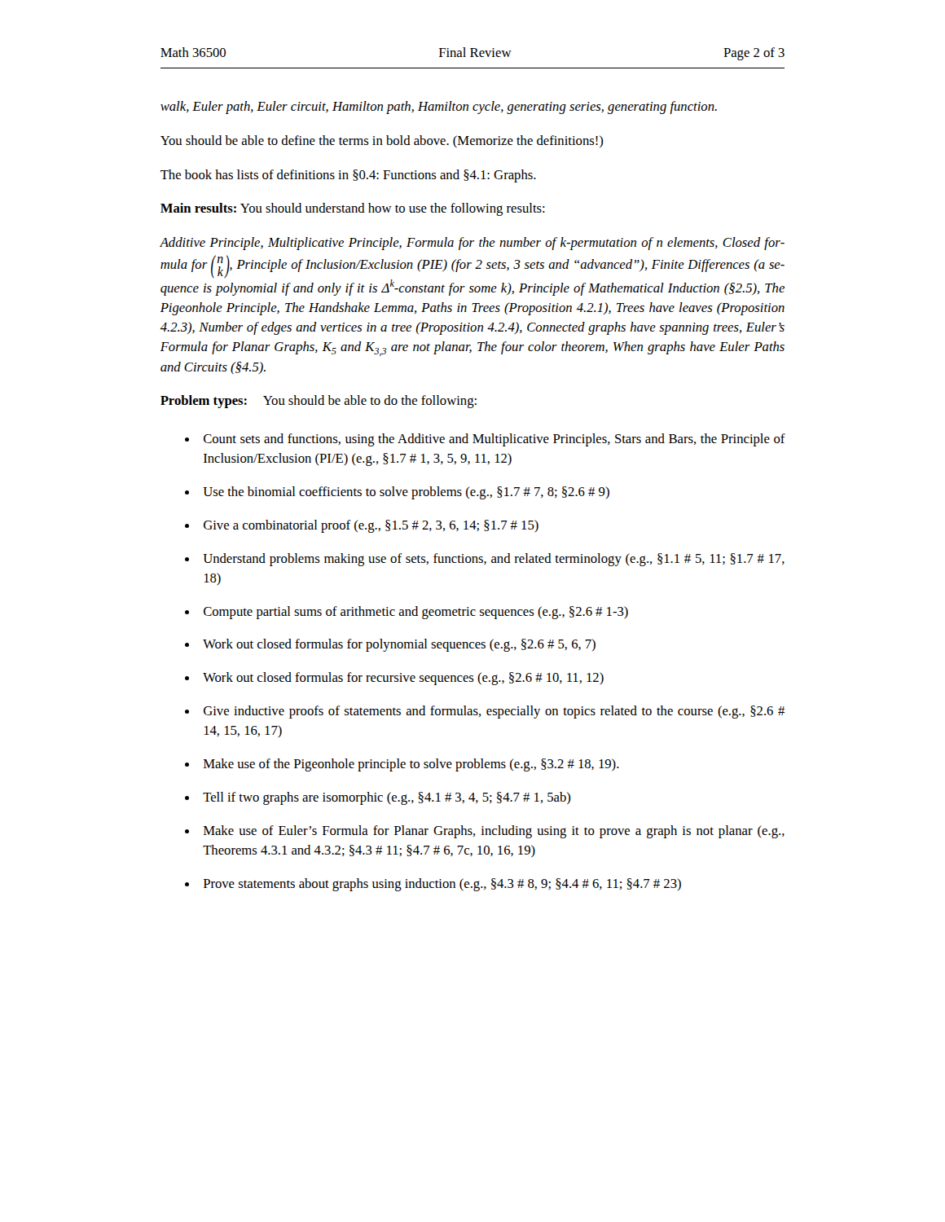Math 36500
Final Review
Page 2 of 3
walk, Euler path, Euler circuit, Hamilton path, Hamilton cycle, generating series, generating function.
You should be able to define the terms in bold above. (Memorize the definitions!)
The book has lists of definitions in §0.4: Functions and §4.1: Graphs.
Main results: You should understand how to use the following results:
Additive Principle, Multiplicative Principle, Formula for the number of k-permutation of n elements, Closed formula for nk, Principle of Inclusion/Exclusion (PIE) (for 2 sets, 3 sets and “advanced”), Finite Differences (a sequence is polynomial if and only if it is Δk-constant for some k), Principle of Mathematical Induction (§2.5), The Pigeonhole Principle, The Handshake Lemma, Paths in Trees (Proposition 4.2.1), Trees have leaves (Proposition 4.2.3), Number of edges and vertices in a tree (Proposition 4.2.4), Connected graphs have spanning trees, Euler’s Formula for Planar Graphs, K5 and K3,3 are not planar, The four color theorem, When graphs have Euler Paths and Circuits (§4.5).
Problem types: You should be able to do the following:
Count sets and functions, using the Additive and Multiplicative Principles, Stars and Bars, the Principle of Inclusion/Exclusion (PI/E) (e.g., §1.7 # 1, 3, 5, 9, 11, 12)
Use the binomial coefficients to solve problems (e.g., §1.7 # 7, 8; §2.6 # 9)
Give a combinatorial proof (e.g., §1.5 # 2, 3, 6, 14; §1.7 # 15)
Understand problems making use of sets, functions, and related terminology (e.g., §1.1 # 5, 11; §1.7 # 17, 18)
Compute partial sums of arithmetic and geometric sequences (e.g., §2.6 # 1-3)
Work out closed formulas for polynomial sequences (e.g., §2.6 # 5, 6, 7)
Work out closed formulas for recursive sequences (e.g., §2.6 # 10, 11, 12)
Give inductive proofs of statements and formulas, especially on topics related to the course (e.g., §2.6 # 14, 15, 16, 17)
Make use of the Pigeonhole principle to solve problems (e.g., §3.2 # 18, 19).
Tell if two graphs are isomorphic (e.g., §4.1 # 3, 4, 5; §4.7 # 1, 5ab)
Make use of Euler’s Formula for Planar Graphs, including using it to prove a graph is not planar (e.g., Theorems 4.3.1 and 4.3.2; §4.3 # 11; §4.7 # 6, 7c, 10, 16, 19)
Prove statements about graphs using induction (e.g., §4.3 # 8, 9; §4.4 # 6, 11; §4.7 # 23)